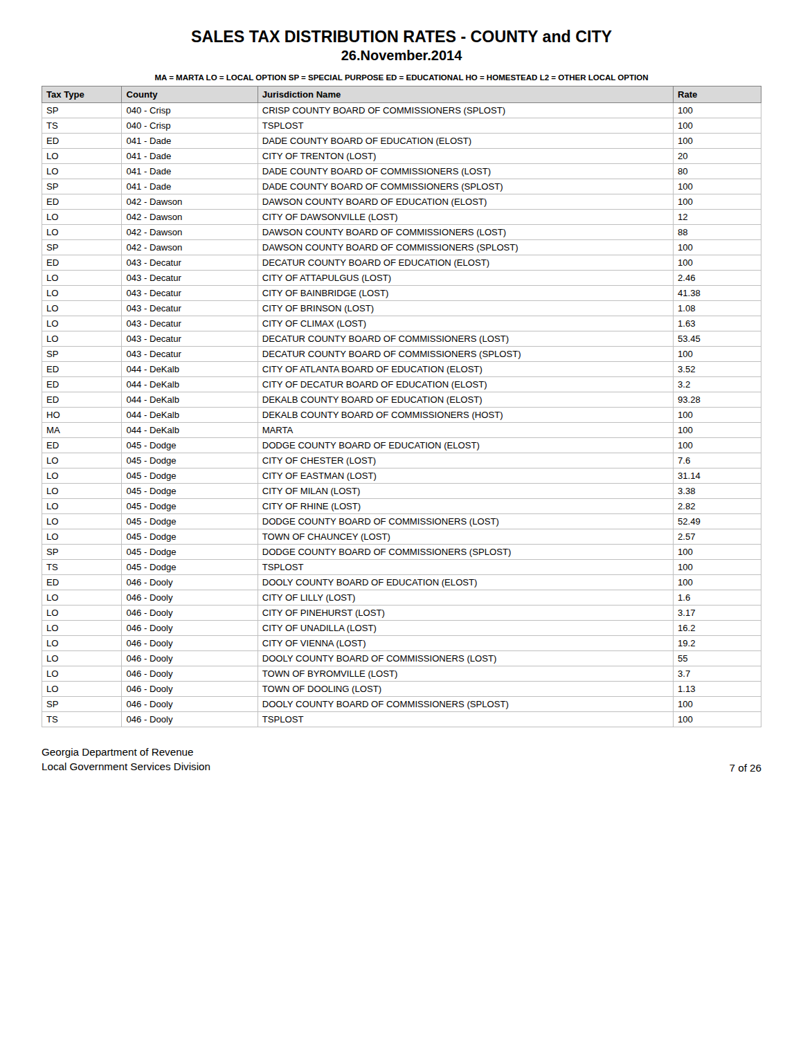SALES TAX DISTRIBUTION RATES - COUNTY and CITY
26.November.2014
MA = MARTA LO = LOCAL OPTION SP = SPECIAL PURPOSE ED = EDUCATIONAL HO = HOMESTEAD L2 = OTHER LOCAL OPTION
| Tax Type | County | Jurisdiction Name | Rate |
| --- | --- | --- | --- |
| SP | 040 - Crisp | CRISP COUNTY BOARD OF COMMISSIONERS (SPLOST) | 100 |
| TS | 040 - Crisp | TSPLOST | 100 |
| ED | 041 - Dade | DADE COUNTY BOARD OF EDUCATION (ELOST) | 100 |
| LO | 041 - Dade | CITY OF TRENTON (LOST) | 20 |
| LO | 041 - Dade | DADE COUNTY BOARD OF COMMISSIONERS (LOST) | 80 |
| SP | 041 - Dade | DADE COUNTY BOARD OF COMMISSIONERS (SPLOST) | 100 |
| ED | 042 - Dawson | DAWSON COUNTY BOARD OF EDUCATION (ELOST) | 100 |
| LO | 042 - Dawson | CITY OF DAWSONVILLE (LOST) | 12 |
| LO | 042 - Dawson | DAWSON COUNTY BOARD OF COMMISSIONERS (LOST) | 88 |
| SP | 042 - Dawson | DAWSON COUNTY BOARD OF COMMISSIONERS (SPLOST) | 100 |
| ED | 043 - Decatur | DECATUR COUNTY BOARD OF EDUCATION (ELOST) | 100 |
| LO | 043 - Decatur | CITY OF ATTAPULGUS (LOST) | 2.46 |
| LO | 043 - Decatur | CITY OF BAINBRIDGE (LOST) | 41.38 |
| LO | 043 - Decatur | CITY OF BRINSON (LOST) | 1.08 |
| LO | 043 - Decatur | CITY OF CLIMAX (LOST) | 1.63 |
| LO | 043 - Decatur | DECATUR COUNTY BOARD OF COMMISSIONERS (LOST) | 53.45 |
| SP | 043 - Decatur | DECATUR COUNTY BOARD OF COMMISSIONERS (SPLOST) | 100 |
| ED | 044 - DeKalb | CITY OF ATLANTA BOARD OF EDUCATION (ELOST) | 3.52 |
| ED | 044 - DeKalb | CITY OF DECATUR BOARD OF EDUCATION (ELOST) | 3.2 |
| ED | 044 - DeKalb | DEKALB COUNTY BOARD OF EDUCATION (ELOST) | 93.28 |
| HO | 044 - DeKalb | DEKALB COUNTY BOARD OF COMMISSIONERS (HOST) | 100 |
| MA | 044 - DeKalb | MARTA | 100 |
| ED | 045 - Dodge | DODGE COUNTY BOARD OF EDUCATION (ELOST) | 100 |
| LO | 045 - Dodge | CITY OF CHESTER (LOST) | 7.6 |
| LO | 045 - Dodge | CITY OF EASTMAN (LOST) | 31.14 |
| LO | 045 - Dodge | CITY OF MILAN (LOST) | 3.38 |
| LO | 045 - Dodge | CITY OF RHINE (LOST) | 2.82 |
| LO | 045 - Dodge | DODGE COUNTY BOARD OF COMMISSIONERS (LOST) | 52.49 |
| LO | 045 - Dodge | TOWN OF CHAUNCEY (LOST) | 2.57 |
| SP | 045 - Dodge | DODGE COUNTY BOARD OF COMMISSIONERS (SPLOST) | 100 |
| TS | 045 - Dodge | TSPLOST | 100 |
| ED | 046 - Dooly | DOOLY COUNTY BOARD OF EDUCATION (ELOST) | 100 |
| LO | 046 - Dooly | CITY OF LILLY (LOST) | 1.6 |
| LO | 046 - Dooly | CITY OF PINEHURST (LOST) | 3.17 |
| LO | 046 - Dooly | CITY OF UNADILLA (LOST) | 16.2 |
| LO | 046 - Dooly | CITY OF VIENNA (LOST) | 19.2 |
| LO | 046 - Dooly | DOOLY COUNTY BOARD OF COMMISSIONERS (LOST) | 55 |
| LO | 046 - Dooly | TOWN OF BYROMVILLE (LOST) | 3.7 |
| LO | 046 - Dooly | TOWN OF DOOLING (LOST) | 1.13 |
| SP | 046 - Dooly | DOOLY COUNTY BOARD OF COMMISSIONERS (SPLOST) | 100 |
| TS | 046 - Dooly | TSPLOST | 100 |
Georgia Department of Revenue
Local Government Services Division
7 of 26